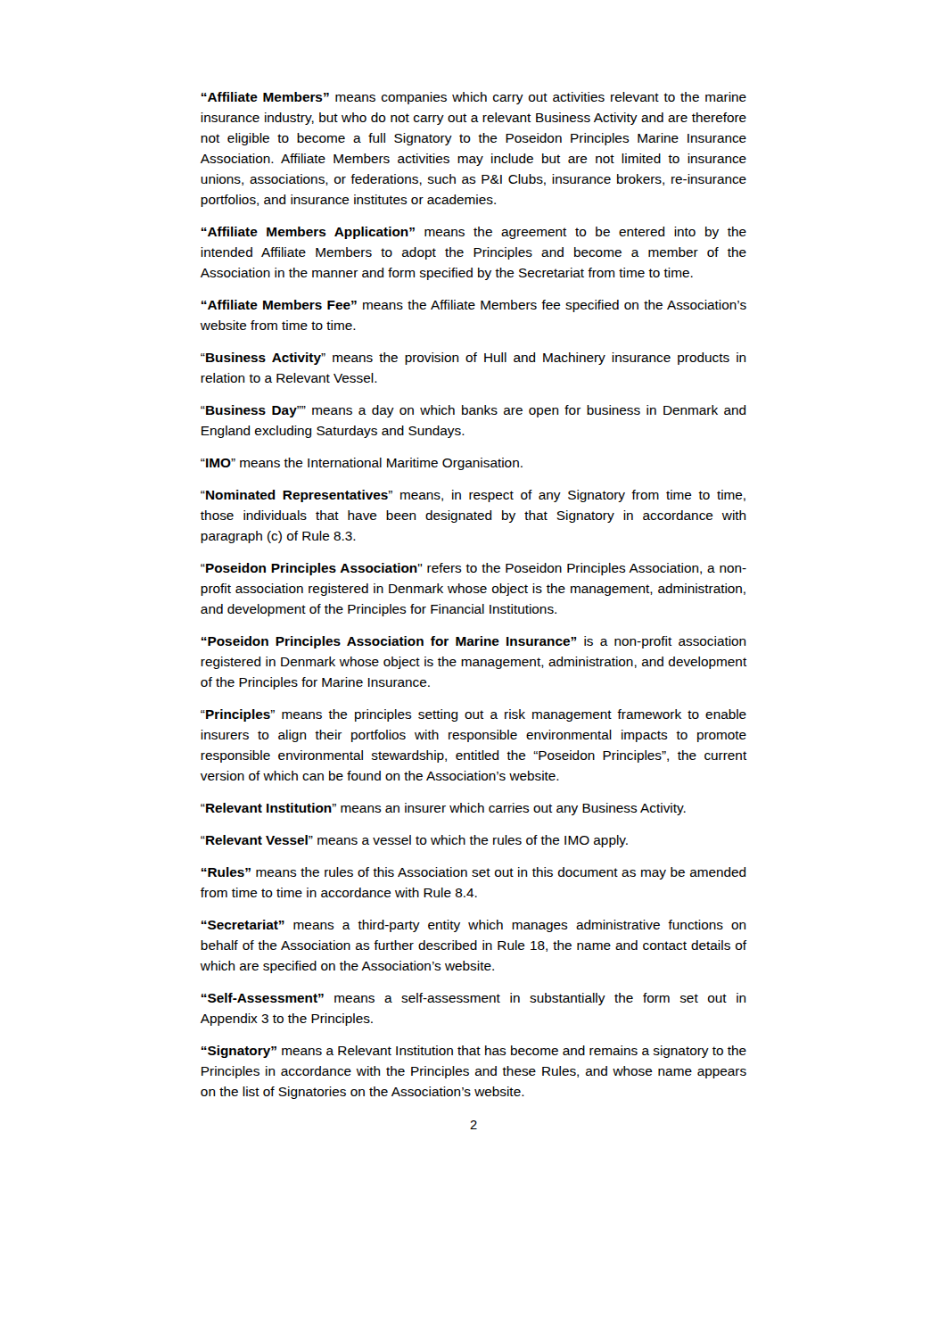“Affiliate Members” means companies which carry out activities relevant to the marine insurance industry, but who do not carry out a relevant Business Activity and are therefore not eligible to become a full Signatory to the Poseidon Principles Marine Insurance Association. Affiliate Members activities may include but are not limited to insurance unions, associations, or federations, such as P&I Clubs, insurance brokers, re-insurance portfolios, and insurance institutes or academies.
“Affiliate Members Application” means the agreement to be entered into by the intended Affiliate Members to adopt the Principles and become a member of the Association in the manner and form specified by the Secretariat from time to time.
“Affiliate Members Fee” means the Affiliate Members fee specified on the Association’s website from time to time.
“Business Activity” means the provision of Hull and Machinery insurance products in relation to a Relevant Vessel.
“Business Day”” means a day on which banks are open for business in Denmark and England excluding Saturdays and Sundays.
“IMO” means the International Maritime Organisation.
“Nominated Representatives” means, in respect of any Signatory from time to time, those individuals that have been designated by that Signatory in accordance with paragraph (c) of Rule 8.3.
“Poseidon Principles Association" refers to the Poseidon Principles Association, a non-profit association registered in Denmark whose object is the management, administration, and development of the Principles for Financial Institutions.
“Poseidon Principles Association for Marine Insurance” is a non-profit association registered in Denmark whose object is the management, administration, and development of the Principles for Marine Insurance.
“Principles” means the principles setting out a risk management framework to enable insurers to align their portfolios with responsible environmental impacts to promote responsible environmental stewardship, entitled the “Poseidon Principles”, the current version of which can be found on the Association’s website.
“Relevant Institution” means an insurer which carries out any Business Activity.
“Relevant Vessel” means a vessel to which the rules of the IMO apply.
“Rules” means the rules of this Association set out in this document as may be amended from time to time in accordance with Rule 8.4.
“Secretariat” means a third-party entity which manages administrative functions on behalf of the Association as further described in Rule 18, the name and contact details of which are specified on the Association’s website.
“Self-Assessment” means a self-assessment in substantially the form set out in Appendix 3 to the Principles.
“Signatory” means a Relevant Institution that has become and remains a signatory to the Principles in accordance with the Principles and these Rules, and whose name appears on the list of Signatories on the Association’s website.
2